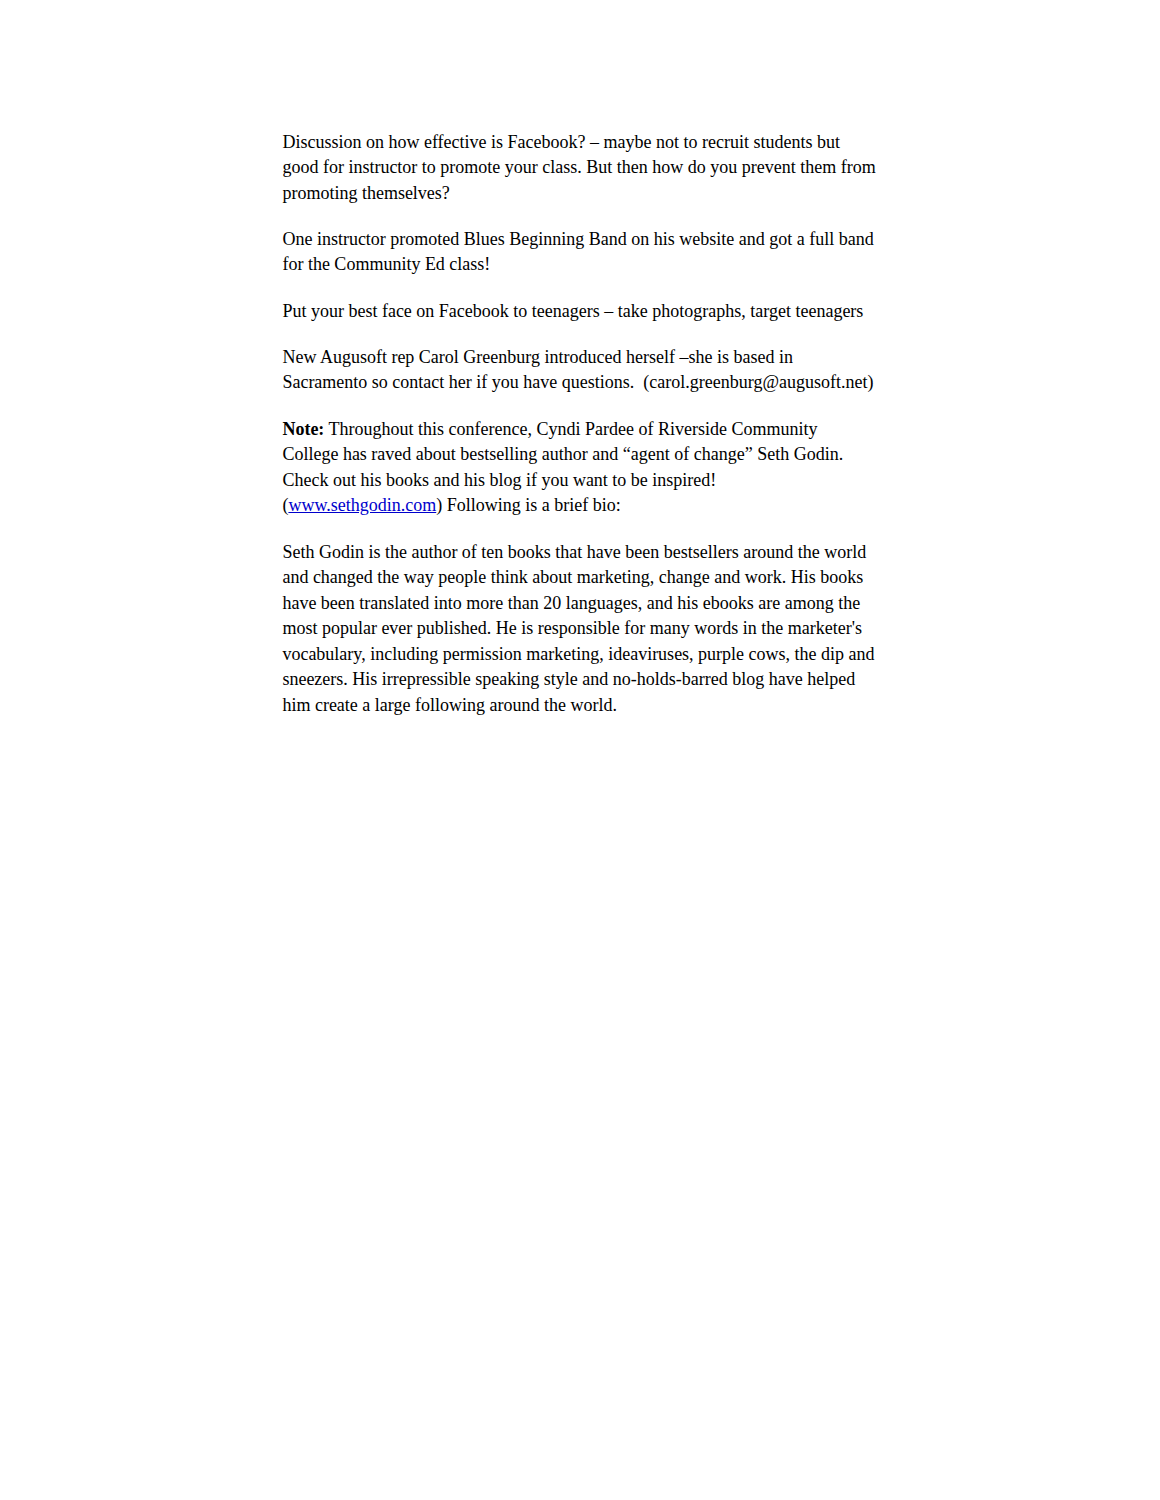Discussion on how effective is Facebook? – maybe not to recruit students but good for instructor to promote your class. But then how do you prevent them from promoting themselves?
One instructor promoted Blues Beginning Band on his website and got a full band for the Community Ed class!
Put your best face on Facebook to teenagers – take photographs, target teenagers
New Augusoft rep Carol Greenburg introduced herself –she is based in Sacramento so contact her if you have questions. (carol.greenburg@augusoft.net)
Note: Throughout this conference, Cyndi Pardee of Riverside Community College has raved about bestselling author and “agent of change” Seth Godin. Check out his books and his blog if you want to be inspired! (www.sethgodin.com) Following is a brief bio:
Seth Godin is the author of ten books that have been bestsellers around the world and changed the way people think about marketing, change and work. His books have been translated into more than 20 languages, and his ebooks are among the most popular ever published. He is responsible for many words in the marketer's vocabulary, including permission marketing, ideaviruses, purple cows, the dip and sneezers. His irrepressible speaking style and no-holds-barred blog have helped him create a large following around the world.